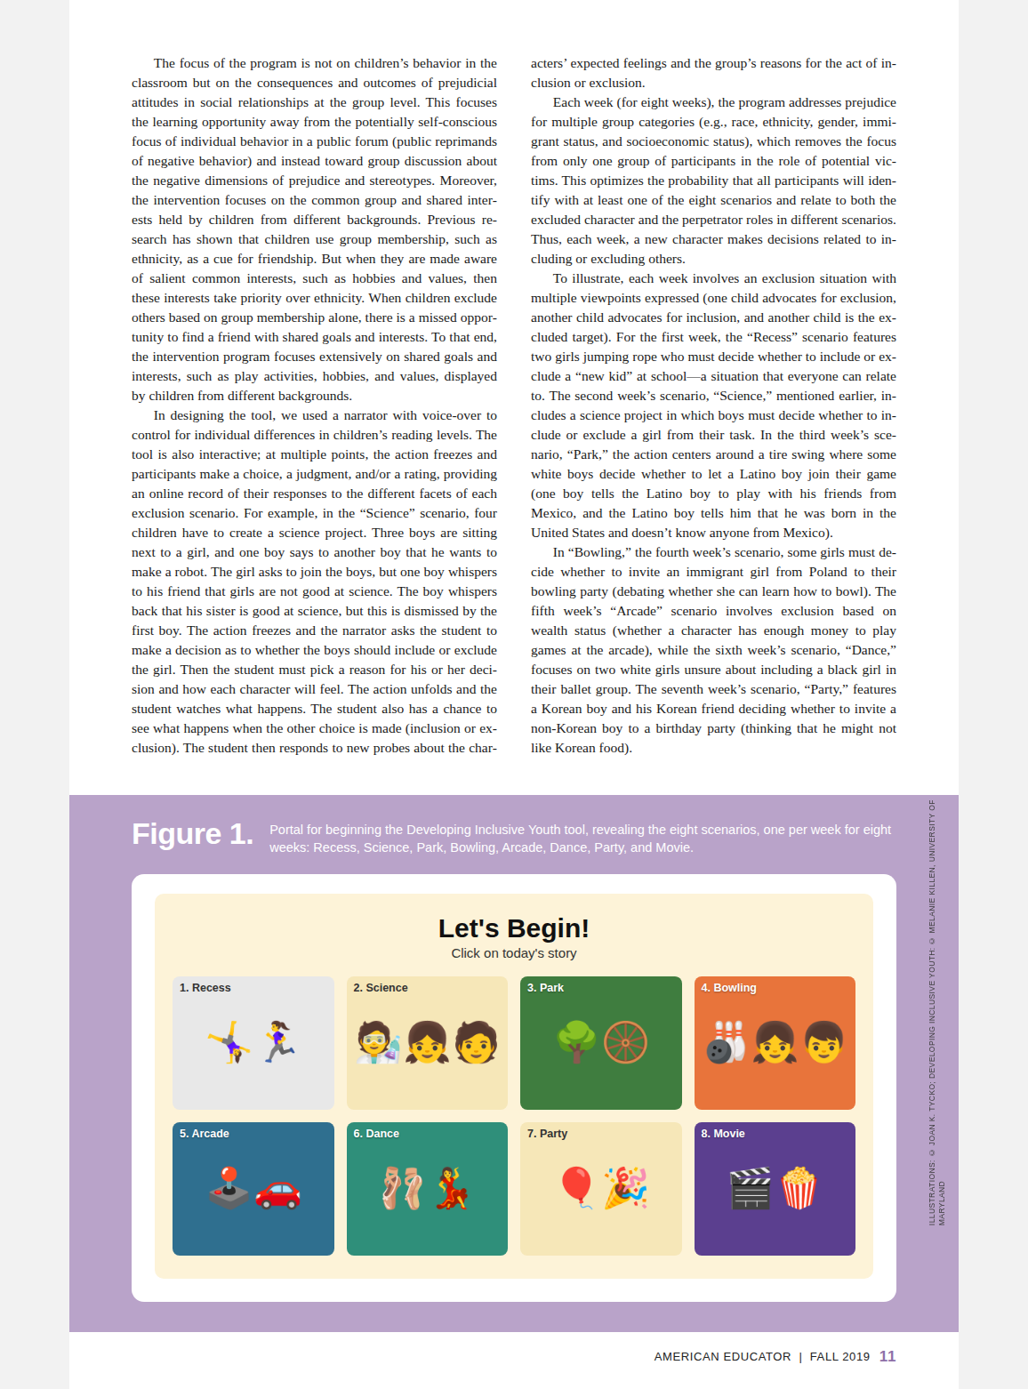The focus of the program is not on children’s behavior in the classroom but on the consequences and outcomes of prejudicial attitudes in social relationships at the group level. This focuses the learning opportunity away from the potentially self-conscious focus of individual behavior in a public forum (public reprimands of negative behavior) and instead toward group discussion about the negative dimensions of prejudice and stereotypes. Moreover, the intervention focuses on the common group and shared interests held by children from different backgrounds. Previous research has shown that children use group membership, such as ethnicity, as a cue for friendship. But when they are made aware of salient common interests, such as hobbies and values, then these interests take priority over ethnicity. When children exclude others based on group membership alone, there is a missed opportunity to find a friend with shared goals and interests. To that end, the intervention program focuses extensively on shared goals and interests, such as play activities, hobbies, and values, displayed by children from different backgrounds.
In designing the tool, we used a narrator with voice-over to control for individual differences in children’s reading levels. The tool is also interactive; at multiple points, the action freezes and participants make a choice, a judgment, and/or a rating, providing an online record of their responses to the different facets of each exclusion scenario. For example, in the “Science” scenario, four children have to create a science project. Three boys are sitting next to a girl, and one boy says to another boy that he wants to make a robot. The girl asks to join the boys, but one boy whispers to his friend that girls are not good at science. The boy whispers back that his sister is good at science, but this is dismissed by the first boy. The action freezes and the narrator asks the student to make a decision as to whether the boys should include or exclude the girl. Then the student must pick a reason for his or her decision and how each character will feel. The action unfolds and the student watches what happens. The student also has a chance to see what happens when the other choice is made (inclusion or exclusion). The student then responds to new probes about the characters’ expected feelings and the group’s reasons for the act of inclusion or exclusion.
Each week (for eight weeks), the program addresses prejudice for multiple group categories (e.g., race, ethnicity, gender, immigrant status, and socioeconomic status), which removes the focus from only one group of participants in the role of potential victims. This optimizes the probability that all participants will identify with at least one of the eight scenarios and relate to both the excluded character and the perpetrator roles in different scenarios. Thus, each week, a new character makes decisions related to including or excluding others.
To illustrate, each week involves an exclusion situation with multiple viewpoints expressed (one child advocates for exclusion, another child advocates for inclusion, and another child is the excluded target). For the first week, the “Recess” scenario features two girls jumping rope who must decide whether to include or exclude a “new kid” at school—a situation that everyone can relate to. The second week’s scenario, “Science,” mentioned earlier, includes a science project in which boys must decide whether to include or exclude a girl from their task. In the third week’s scenario, “Park,” the action centers around a tire swing where some white boys decide whether to let a Latino boy join their game (one boy tells the Latino boy to play with his friends from Mexico, and the Latino boy tells him that he was born in the United States and doesn’t know anyone from Mexico).
In “Bowling,” the fourth week’s scenario, some girls must decide whether to invite an immigrant girl from Poland to their bowling party (debating whether she can learn how to bowl). The fifth week’s “Arcade” scenario involves exclusion based on wealth status (whether a character has enough money to play games at the arcade), while the sixth week’s scenario, “Dance,” focuses on two white girls unsure about including a black girl in their ballet group. The seventh week’s scenario, “Party,” features a Korean boy and his Korean friend deciding whether to invite a non-Korean boy to a birthday party (thinking that he might not like Korean food).
Figure 1.
Portal for beginning the Developing Inclusive Youth tool, revealing the eight scenarios, one per week for eight weeks: Recess, Science, Park, Bowling, Arcade, Dance, Party, and Movie.
Let's Begin!
Click on today's story
1. Recess
🤸‍♀️🏃‍♀️
2. Science
🧑‍🔬👧🧑
3. Park
🌳🛞
4. Bowling
🎳👧👦
5. Arcade
🕹️🚗
6. Dance
🩰💃
7. Party
🎈🎉
8. Movie
🎬🍿
Illustrations: © Joan K. Tycko; Developing Inclusive Youth: © Melanie Killen, University of Maryland
AMERICAN EDUCATOR | FALL 2019 11